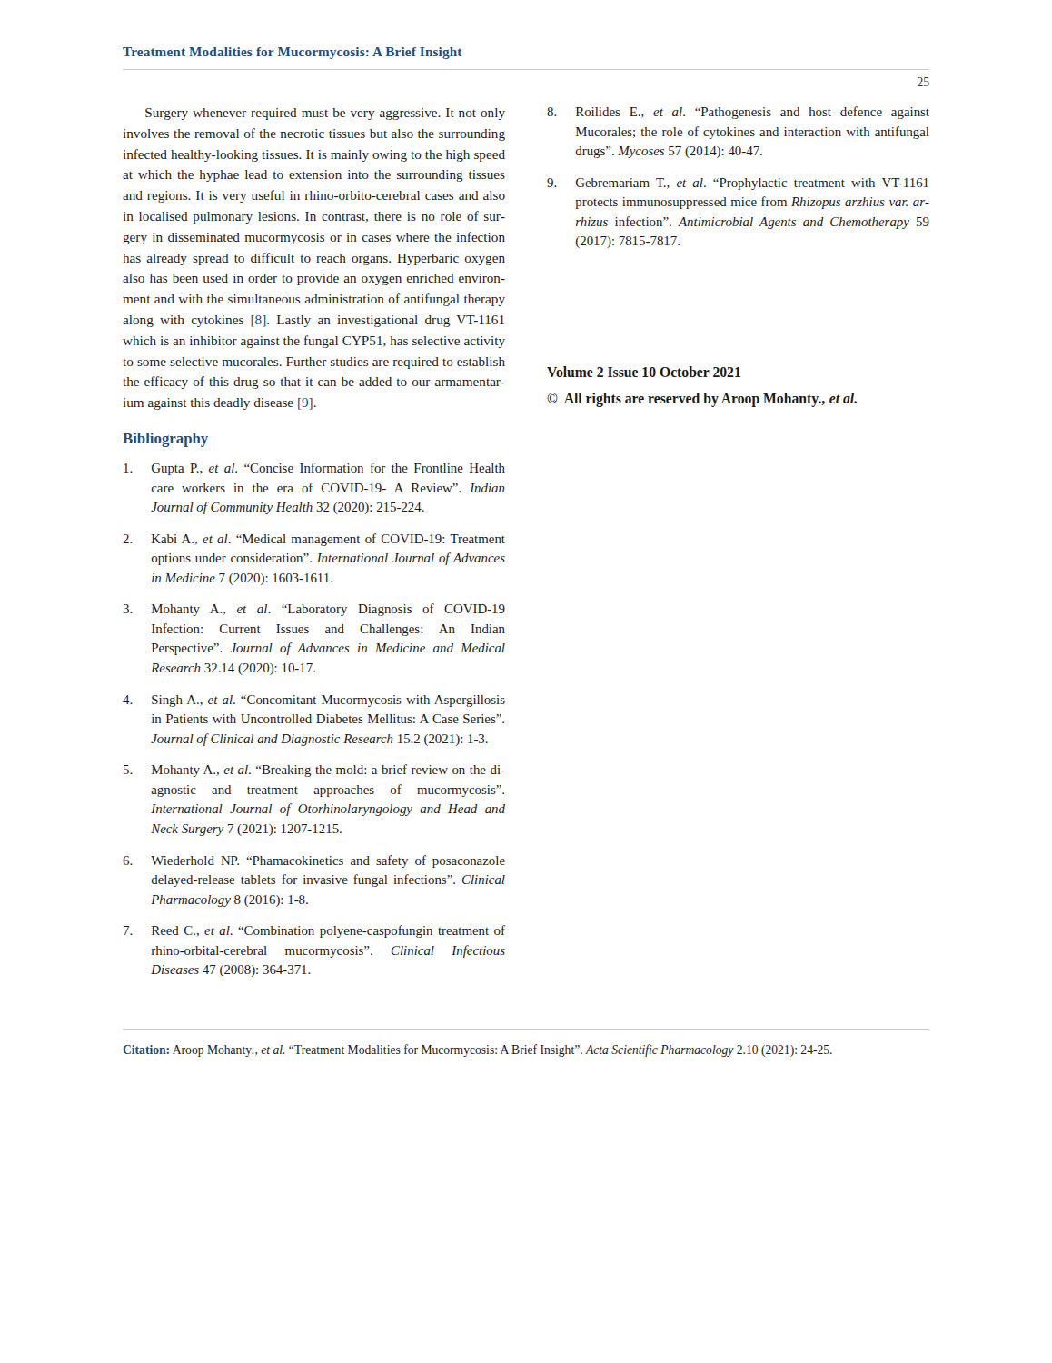Treatment Modalities for Mucormycosis: A Brief Insight
25
Surgery whenever required must be very aggressive. It not only involves the removal of the necrotic tissues but also the surrounding infected healthy-looking tissues. It is mainly owing to the high speed at which the hyphae lead to extension into the surrounding tissues and regions. It is very useful in rhino-orbito-cerebral cases and also in localised pulmonary lesions. In contrast, there is no role of surgery in disseminated mucormycosis or in cases where the infection has already spread to difficult to reach organs. Hyperbaric oxygen also has been used in order to provide an oxygen enriched environment and with the simultaneous administration of antifungal therapy along with cytokines [8]. Lastly an investigational drug VT-1161 which is an inhibitor against the fungal CYP51, has selective activity to some selective mucorales. Further studies are required to establish the efficacy of this drug so that it can be added to our armamentarium against this deadly disease [9].
Bibliography
Gupta P., et al. “Concise Information for the Frontline Health care workers in the era of COVID-19- A Review”. Indian Journal of Community Health 32 (2020): 215-224.
Kabi A., et al. “Medical management of COVID-19: Treatment options under consideration”. International Journal of Advances in Medicine 7 (2020): 1603-1611.
Mohanty A., et al. “Laboratory Diagnosis of COVID-19 Infection: Current Issues and Challenges: An Indian Perspective”. Journal of Advances in Medicine and Medical Research 32.14 (2020): 10-17.
Singh A., et al. “Concomitant Mucormycosis with Aspergillosis in Patients with Uncontrolled Diabetes Mellitus: A Case Series”. Journal of Clinical and Diagnostic Research 15.2 (2021): 1-3.
Mohanty A., et al. “Breaking the mold: a brief review on the diagnostic and treatment approaches of mucormycosis”. International Journal of Otorhinolaryngology and Head and Neck Surgery 7 (2021): 1207-1215.
Wiederhold NP. “Phamacokinetics and safety of posaconazole delayed-release tablets for invasive fungal infections”. Clinical Pharmacology 8 (2016): 1-8.
Reed C., et al. “Combination polyene-caspofungin treatment of rhino-orbital-cerebral mucormycosis”. Clinical Infectious Diseases 47 (2008): 364-371.
Roilides E., et al. “Pathogenesis and host defence against Mucorales; the role of cytokines and interaction with antifungal drugs”. Mycoses 57 (2014): 40-47.
Gebremariam T., et al. “Prophylactic treatment with VT-1161 protects immunosuppressed mice from Rhizopus arzhius var. arrhizus infection”. Antimicrobial Agents and Chemotherapy 59 (2017): 7815-7817.
Volume 2 Issue 10 October 2021
© All rights are reserved by Aroop Mohanty., et al.
Citation: Aroop Mohanty., et al. “Treatment Modalities for Mucormycosis: A Brief Insight”. Acta Scientific Pharmacology 2.10 (2021): 24-25.